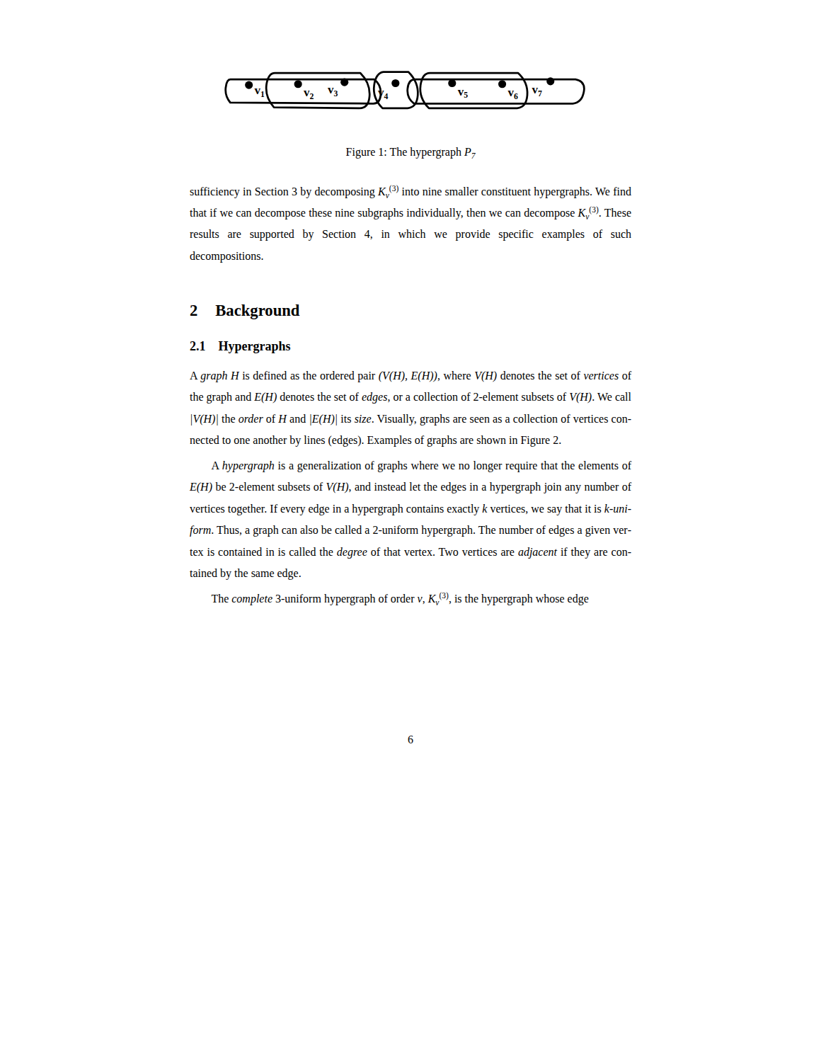v1 v2 v3 v4 v5 v6 v7
Figure 1: The hypergraph P7
sufficiency in Section 3 by decomposing Kv(3) into nine smaller constituent hypergraphs. We find that if we can decompose these nine subgraphs individually, then we can decompose Kv(3). These results are supported by Section 4, in which we provide specific examples of such decompositions.
2 Background
2.1 Hypergraphs
A graph H is defined as the ordered pair (V(H), E(H)), where V(H) denotes the set of vertices of the graph and E(H) denotes the set of edges, or a collection of 2-element subsets of V(H). We call |V(H)| the order of H and |E(H)| its size. Visually, graphs are seen as a collection of vertices connected to one another by lines (edges). Examples of graphs are shown in Figure 2.
A hypergraph is a generalization of graphs where we no longer require that the elements of E(H) be 2-element subsets of V(H), and instead let the edges in a hypergraph join any number of vertices together. If every edge in a hypergraph contains exactly k vertices, we say that it is k-uniform. Thus, a graph can also be called a 2-uniform hypergraph. The number of edges a given vertex is contained in is called the degree of that vertex. Two vertices are adjacent if they are contained by the same edge.
The complete 3-uniform hypergraph of order v, Kv(3), is the hypergraph whose edge
6